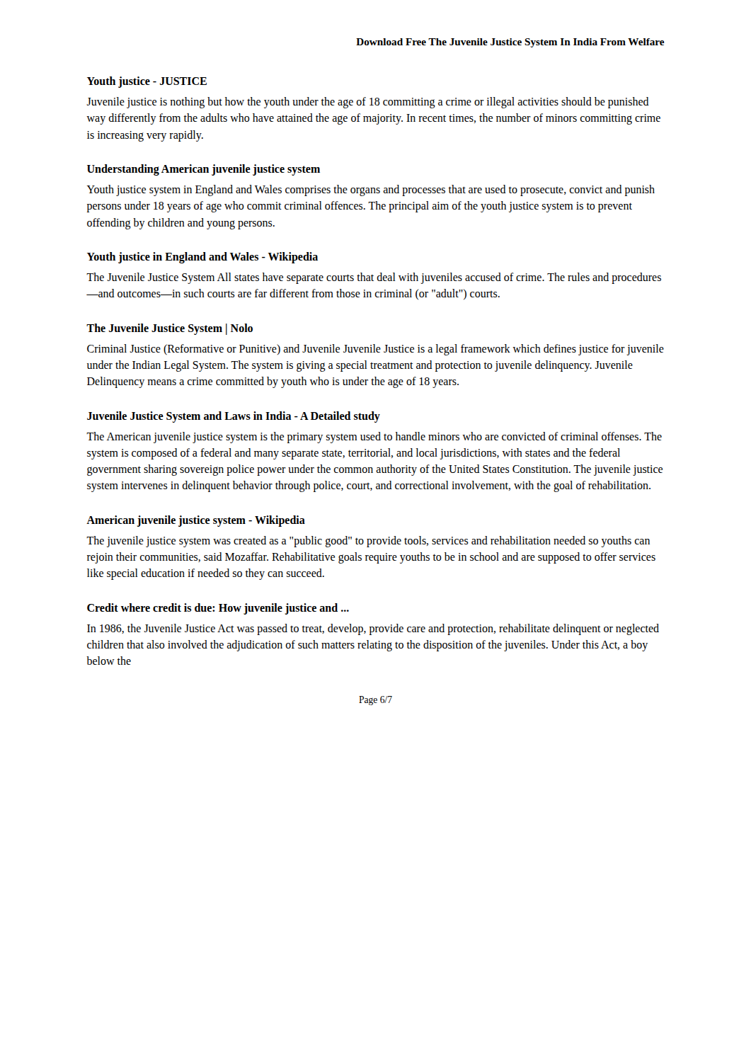Download Free The Juvenile Justice System In India From Welfare
Youth justice - JUSTICE
Juvenile justice is nothing but how the youth under the age of 18 committing a crime or illegal activities should be punished way differently from the adults who have attained the age of majority. In recent times, the number of minors committing crime is increasing very rapidly.
Understanding American juvenile justice system
Youth justice system in England and Wales comprises the organs and processes that are used to prosecute, convict and punish persons under 18 years of age who commit criminal offences. The principal aim of the youth justice system is to prevent offending by children and young persons.
Youth justice in England and Wales - Wikipedia
The Juvenile Justice System All states have separate courts that deal with juveniles accused of crime. The rules and procedures—and outcomes—in such courts are far different from those in criminal (or "adult") courts.
The Juvenile Justice System | Nolo
Criminal Justice (Reformative or Punitive) and Juvenile Juvenile Justice is a legal framework which defines justice for juvenile under the Indian Legal System. The system is giving a special treatment and protection to juvenile delinquency. Juvenile Delinquency means a crime committed by youth who is under the age of 18 years.
Juvenile Justice System and Laws in India - A Detailed study
The American juvenile justice system is the primary system used to handle minors who are convicted of criminal offenses. The system is composed of a federal and many separate state, territorial, and local jurisdictions, with states and the federal government sharing sovereign police power under the common authority of the United States Constitution. The juvenile justice system intervenes in delinquent behavior through police, court, and correctional involvement, with the goal of rehabilitation.
American juvenile justice system - Wikipedia
The juvenile justice system was created as a "public good" to provide tools, services and rehabilitation needed so youths can rejoin their communities, said Mozaffar. Rehabilitative goals require youths to be in school and are supposed to offer services like special education if needed so they can succeed.
Credit where credit is due: How juvenile justice and ...
In 1986, the Juvenile Justice Act was passed to treat, develop, provide care and protection, rehabilitate delinquent or neglected children that also involved the adjudication of such matters relating to the disposition of the juveniles. Under this Act, a boy below the
Page 6/7